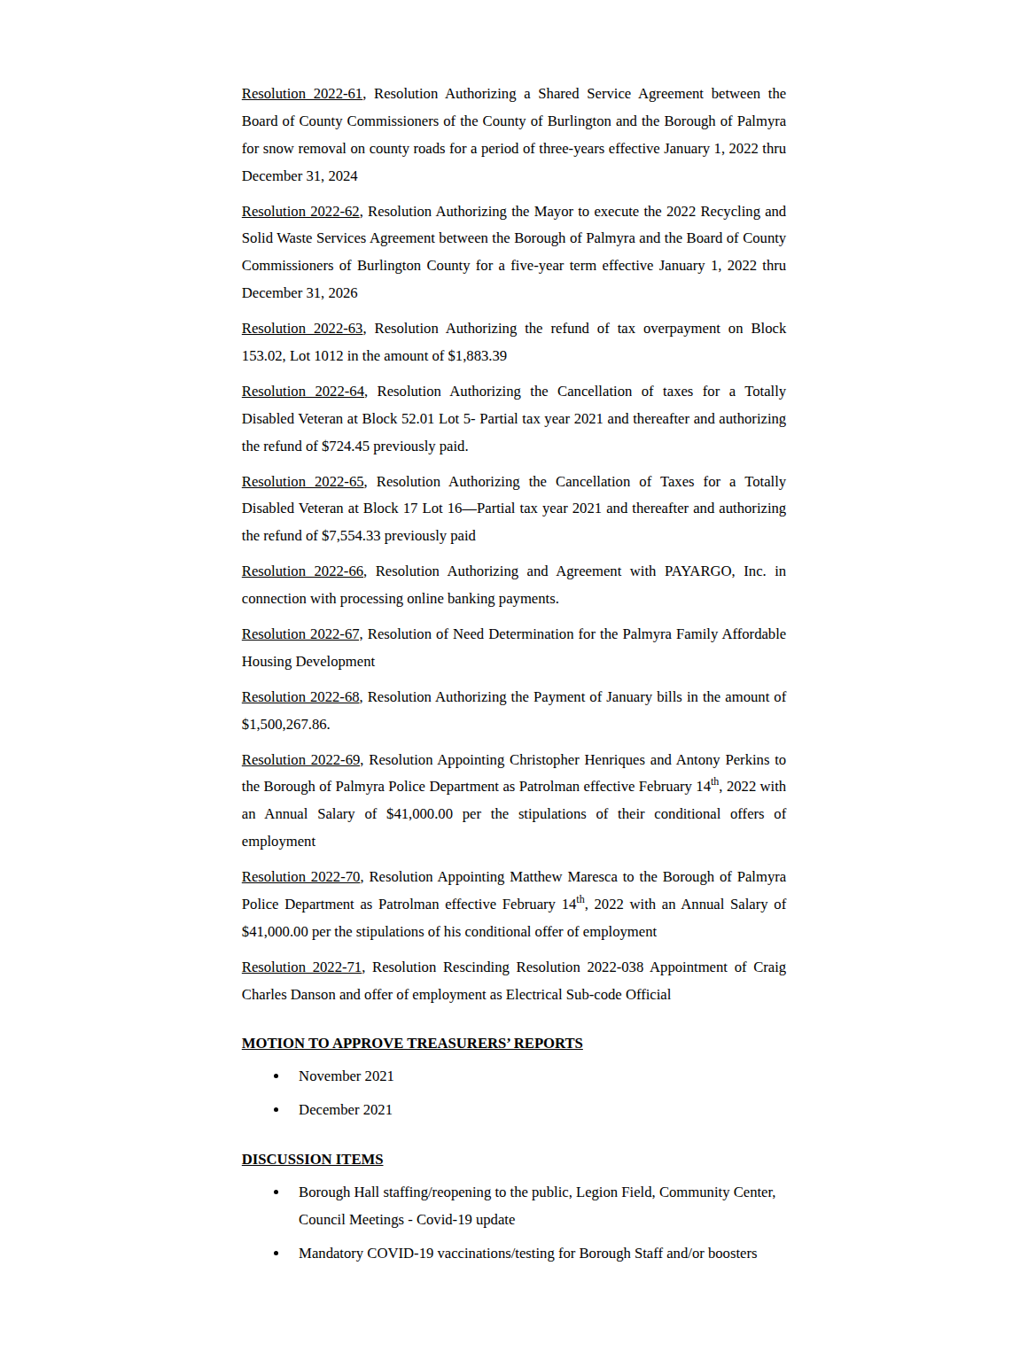Resolution 2022-61, Resolution Authorizing a Shared Service Agreement between the Board of County Commissioners of the County of Burlington and the Borough of Palmyra for snow removal on county roads for a period of three-years effective January 1, 2022 thru December 31, 2024
Resolution 2022-62, Resolution Authorizing the Mayor to execute the 2022 Recycling and Solid Waste Services Agreement between the Borough of Palmyra and the Board of County Commissioners of Burlington County for a five-year term effective January 1, 2022 thru December 31, 2026
Resolution 2022-63, Resolution Authorizing the refund of tax overpayment on Block 153.02, Lot 1012 in the amount of $1,883.39
Resolution 2022-64, Resolution Authorizing the Cancellation of taxes for a Totally Disabled Veteran at Block 52.01 Lot 5- Partial tax year 2021 and thereafter and authorizing the refund of $724.45 previously paid.
Resolution 2022-65, Resolution Authorizing the Cancellation of Taxes for a Totally Disabled Veteran at Block 17 Lot 16—Partial tax year 2021 and thereafter and authorizing the refund of $7,554.33 previously paid
Resolution 2022-66, Resolution Authorizing and Agreement with PAYARGO, Inc. in connection with processing online banking payments.
Resolution 2022-67, Resolution of Need Determination for the Palmyra Family Affordable Housing Development
Resolution 2022-68, Resolution Authorizing the Payment of January bills in the amount of $1,500,267.86.
Resolution 2022-69, Resolution Appointing Christopher Henriques and Antony Perkins to the Borough of Palmyra Police Department as Patrolman effective February 14th, 2022 with an Annual Salary of $41,000.00 per the stipulations of their conditional offers of employment
Resolution 2022-70, Resolution Appointing Matthew Maresca to the Borough of Palmyra Police Department as Patrolman effective February 14th, 2022 with an Annual Salary of $41,000.00 per the stipulations of his conditional offer of employment
Resolution 2022-71, Resolution Rescinding Resolution 2022-038 Appointment of Craig Charles Danson and offer of employment as Electrical Sub-code Official
MOTION TO APPROVE TREASURERS’ REPORTS
November 2021
December 2021
DISCUSSION ITEMS
Borough Hall staffing/reopening to the public, Legion Field, Community Center, Council Meetings - Covid-19 update
Mandatory COVID-19 vaccinations/testing for Borough Staff and/or boosters